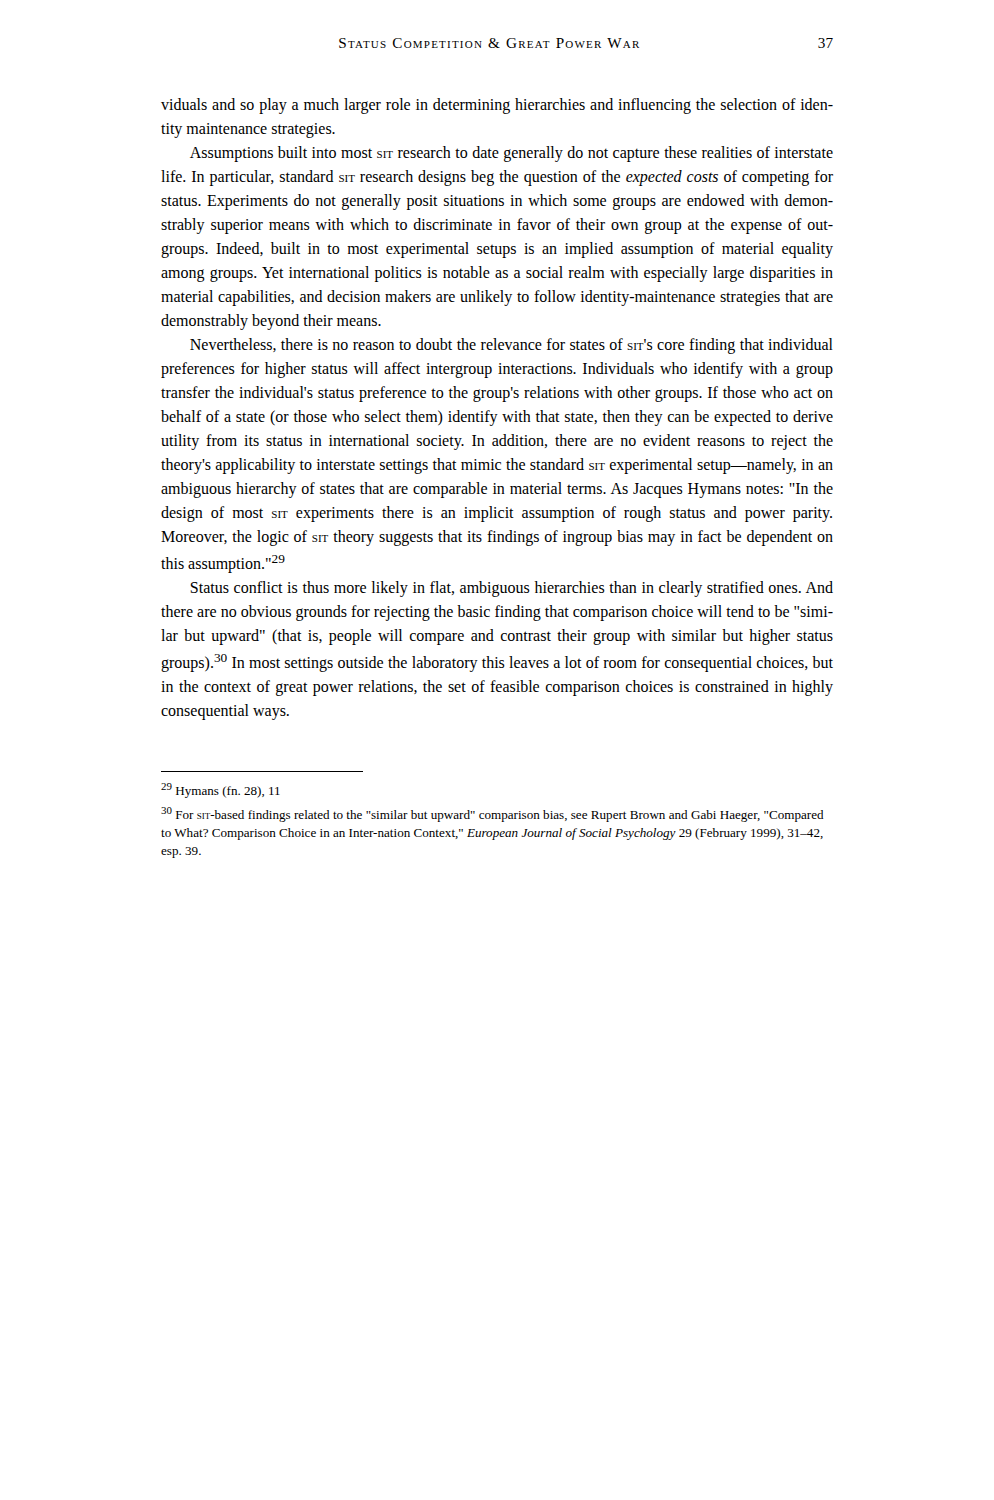Status Competition & Great Power War 37
viduals and so play a much larger role in determining hierarchies and influencing the selection of identity maintenance strategies.
Assumptions built into most sit research to date generally do not capture these realities of interstate life. In particular, standard sit research designs beg the question of the expected costs of competing for status. Experiments do not generally posit situations in which some groups are endowed with demonstrably superior means with which to discriminate in favor of their own group at the expense of out-groups. Indeed, built in to most experimental setups is an implied assumption of material equality among groups. Yet international politics is notable as a social realm with especially large disparities in material capabilities, and decision makers are unlikely to follow identity-maintenance strategies that are demonstrably beyond their means.
Nevertheless, there is no reason to doubt the relevance for states of sit's core finding that individual preferences for higher status will affect intergroup interactions. Individuals who identify with a group transfer the individual's status preference to the group's relations with other groups. If those who act on behalf of a state (or those who select them) identify with that state, then they can be expected to derive utility from its status in international society. In addition, there are no evident reasons to reject the theory's applicability to interstate settings that mimic the standard sit experimental setup—namely, in an ambiguous hierarchy of states that are comparable in material terms. As Jacques Hymans notes: "In the design of most sit experiments there is an implicit assumption of rough status and power parity. Moreover, the logic of sit theory suggests that its findings of ingroup bias may in fact be dependent on this assumption."29
Status conflict is thus more likely in flat, ambiguous hierarchies than in clearly stratified ones. And there are no obvious grounds for rejecting the basic finding that comparison choice will tend to be "similar but upward" (that is, people will compare and contrast their group with similar but higher status groups).30 In most settings outside the laboratory this leaves a lot of room for consequential choices, but in the context of great power relations, the set of feasible comparison choices is constrained in highly consequential ways.
29 Hymans (fn. 28), 11
30 For sit-based findings related to the "similar but upward" comparison bias, see Rupert Brown and Gabi Haeger, "Compared to What? Comparison Choice in an Inter-nation Context," European Journal of Social Psychology 29 (February 1999), 31–42, esp. 39.